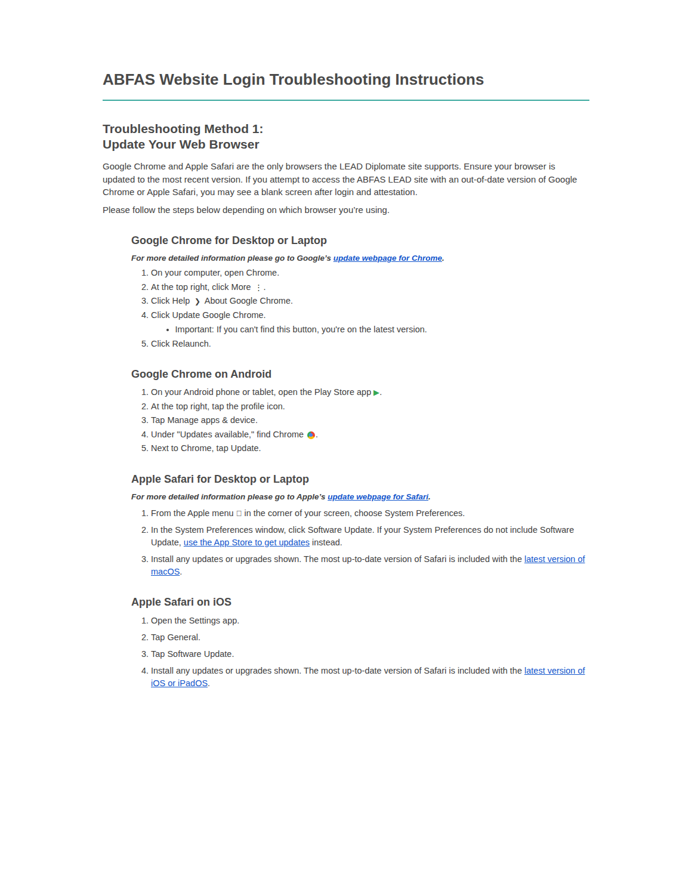ABFAS Website Login Troubleshooting Instructions
Troubleshooting Method 1:
Update Your Web Browser
Google Chrome and Apple Safari are the only browsers the LEAD Diplomate site supports. Ensure your browser is updated to the most recent version. If you attempt to access the ABFAS LEAD site with an out-of-date version of Google Chrome or Apple Safari, you may see a blank screen after login and attestation.
Please follow the steps below depending on which browser you’re using.
Google Chrome for Desktop or Laptop
For more detailed information please go to Google’s update webpage for Chrome.
On your computer, open Chrome.
At the top right, click More ⋮.
Click Help ❯ About Google Chrome.
Click Update Google Chrome.
Important: If you can't find this button, you're on the latest version.
Click Relaunch.
Google Chrome on Android
On your Android phone or tablet, open the Play Store app ▶.
At the top right, tap the profile icon.
Tap Manage apps & device.
Under "Updates available," find Chrome .
Next to Chrome, tap Update.
Apple Safari for Desktop or Laptop
For more detailed information please go to Apple’s update webpage for Safari.
From the Apple menu  in the corner of your screen, choose System Preferences.
In the System Preferences window, click Software Update. If your System Preferences do not include Software Update, use the App Store to get updates instead.
Install any updates or upgrades shown. The most up-to-date version of Safari is included with the latest version of macOS.
Apple Safari on iOS
Open the Settings app.
Tap General.
Tap Software Update.
Install any updates or upgrades shown. The most up-to-date version of Safari is included with the latest version of iOS or iPadOS.